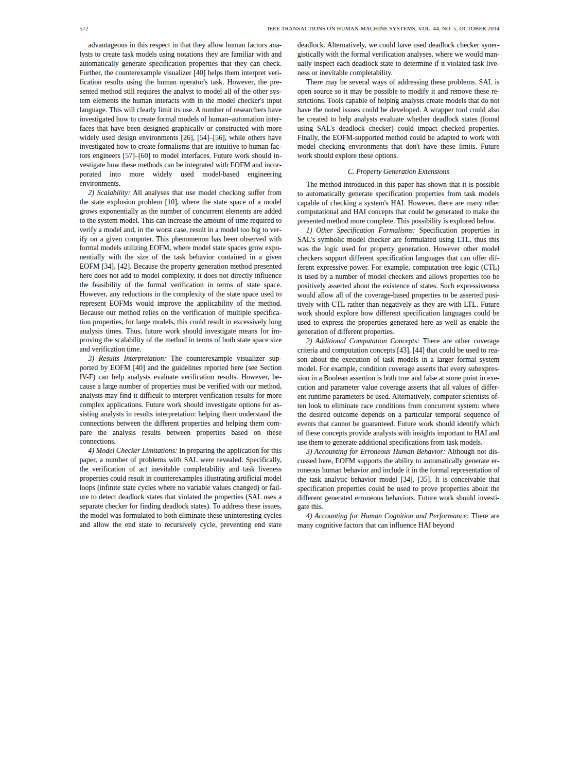572 IEEE Transactions on Human-Machine Systems, Vol. 44, No. 5, October 2014
advantageous in this respect in that they allow human factors analysts to create task models using notations they are familiar with and automatically generate specification properties that they can check. Further, the counterexample visualizer [40] helps them interpret verification results using the human operator's task. However, the presented method still requires the analyst to model all of the other system elements the human interacts with in the model checker's input language. This will clearly limit its use. A number of researchers have investigated how to create formal models of human–automation interfaces that have been designed graphically or constructed with more widely used design environments [26], [54]–[56], while others have investigated how to create formalisms that are intuitive to human factors engineers [57]–[60] to model interfaces. Future work should investigate how these methods can be integrated with EOFM and incorporated into more widely used model-based engineering environments.
2) Scalability: All analyses that use model checking suffer from the state explosion problem [10], where the state space of a model grows exponentially as the number of concurrent elements are added to the system model. This can increase the amount of time required to verify a model and, in the worst case, result in a model too big to verify on a given computer. This phenomenon has been observed with formal models utilizing EOFM, where model state spaces grow exponentially with the size of the task behavior contained in a given EOFM [34], [42]. Because the property generation method presented here does not add to model complexity, it does not directly influence the feasibility of the formal verification in terms of state space. However, any reductions in the complexity of the state space used to represent EOFMs would improve the applicability of the method. Because our method relies on the verification of multiple specification properties, for large models, this could result in excessively long analysis times. Thus, future work should investigate means for improving the scalability of the method in terms of both state space size and verification time.
3) Results Interpretation: The counterexample visualizer supported by EOFM [40] and the guidelines reported here (see Section IV-F) can help analysts evaluate verification results. However, because a large number of properties must be verified with our method, analysts may find it difficult to interpret verification results for more complex applications. Future work should investigate options for assisting analysts in results interpretation: helping them understand the connections between the different properties and helping them compare the analysis results between properties based on these connections.
4) Model Checker Limitations: In preparing the application for this paper, a number of problems with SAL were revealed. Specifically, the verification of act inevitable completability and task liveness properties could result in counterexamples illustrating artificial model loops (infinite state cycles where no variable values changed) or failure to detect deadlock states that violated the properties (SAL uses a separate checker for finding deadlock states). To address these issues, the model was formulated to both eliminate these uninteresting cycles and allow the end state to recursively cycle, preventing end state deadlock. Alternatively, we could have used deadlock checker synergistically with the formal verification analyses, where we would manually inspect each deadlock state to determine if it violated task liveness or inevitable completability.
There may be several ways of addressing these problems. SAL is open source so it may be possible to modify it and remove these restrictions. Tools capable of helping analysts create models that do not have the noted issues could be developed. A wrapper tool could also be created to help analysts evaluate whether deadlock states (found using SAL's deadlock checker) could impact checked properties. Finally, the EOFM-supported method could be adapted to work with model checking environments that don't have these limits. Future work should explore these options.
C. Property Generation Extensions
The method introduced in this paper has shown that it is possible to automatically generate specification properties from task models capable of checking a system's HAI. However, there are many other computational and HAI concepts that could be generated to make the presented method more complete. This possibility is explored below.
1) Other Specification Formalisms: Specification properties in SAL's symbolic model checker are formulated using LTL, thus this was the logic used for property generation. However other model checkers support different specification languages that can offer different expressive power. For example, computation tree logic (CTL) is used by a number of model checkers and allows properties too be positively asserted about the existence of states. Such expressiveness would allow all of the coverage-based properties to be asserted positively with CTL rather than negatively as they are with LTL. Future work should explore how different specification languages could be used to express the properties generated here as well as enable the generation of different properties.
2) Additional Computation Concepts: There are other coverage criteria and computation concepts [43], [44] that could be used to reason about the execution of task models in a larger formal system model. For example, condition coverage asserts that every subexpression in a Boolean assertion is both true and false at some point in execution and parameter value coverage asserts that all values of different runtime parameters be used. Alternatively, computer scientists often look to eliminate race conditions from concurrent system: where the desired outcome depends on a particular temporal sequence of events that cannot be guaranteed. Future work should identify which of these concepts provide analysts with insights important to HAI and use them to generate additional specifications from task models.
3) Accounting for Erroneous Human Behavior: Although not discussed here, EOFM supports the ability to automatically generate erroneous human behavior and include it in the formal representation of the task analytic behavior model [34], [35]. It is conceivable that specification properties could be used to prove properties about the different generated erroneous behaviors. Future work should investigate this.
4) Accounting for Human Cognition and Performance: There are many cognitive factors that can influence HAI beyond